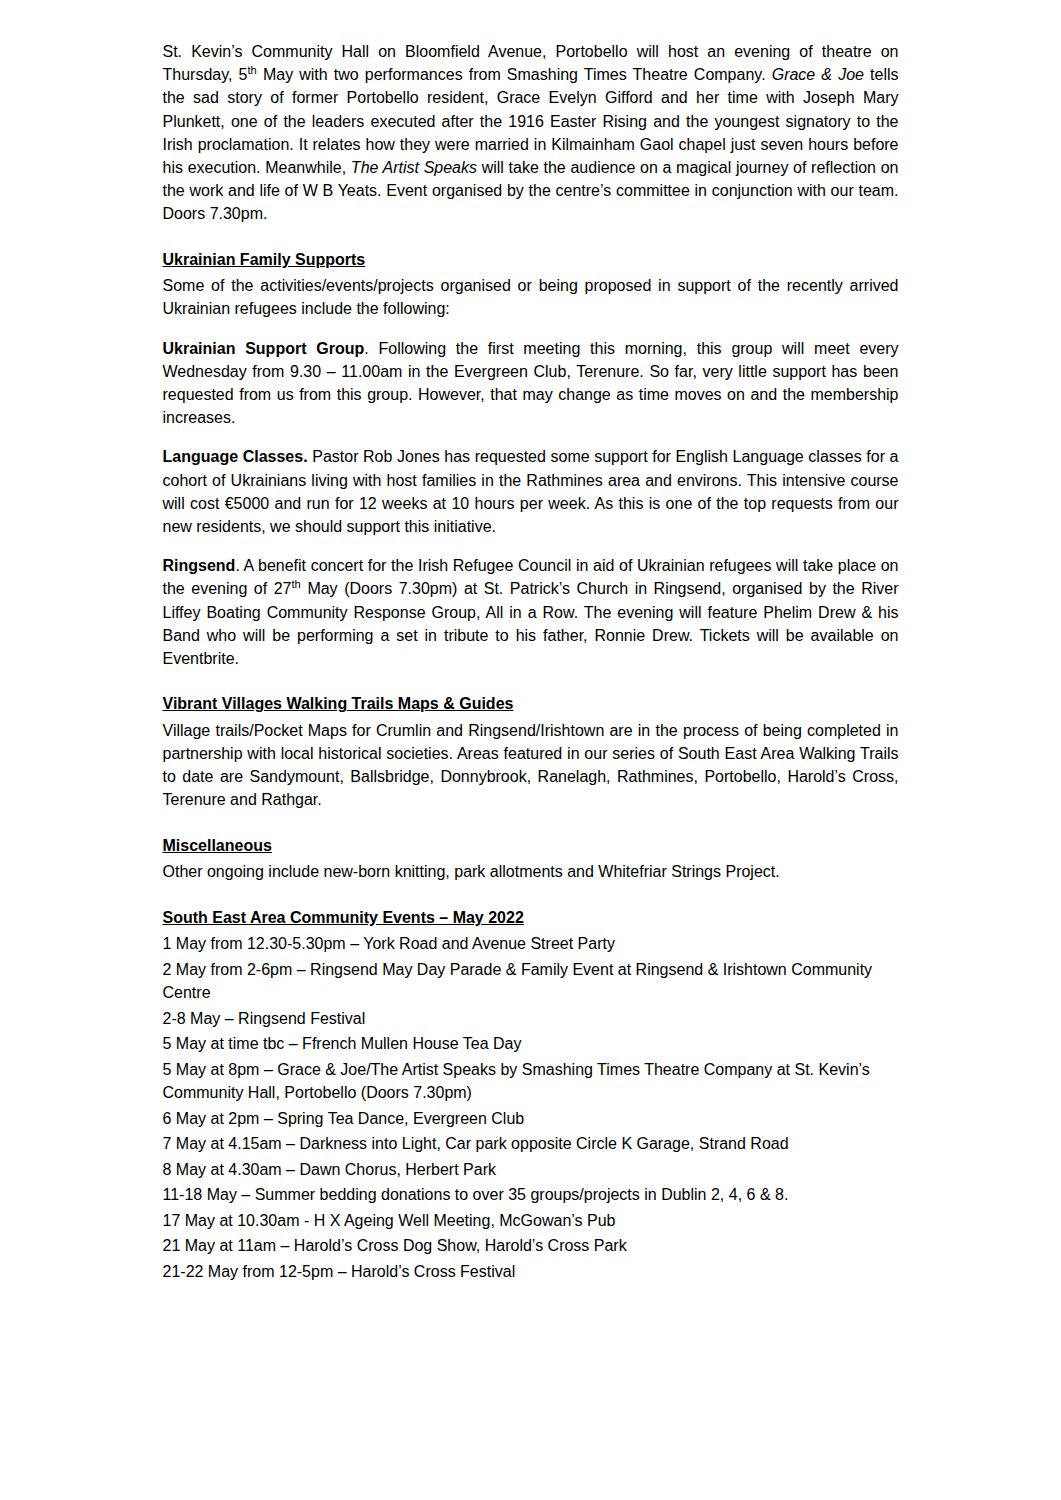St. Kevin’s Community Hall on Bloomfield Avenue, Portobello will host an evening of theatre on Thursday, 5th May with two performances from Smashing Times Theatre Company. Grace & Joe tells the sad story of former Portobello resident, Grace Evelyn Gifford and her time with Joseph Mary Plunkett, one of the leaders executed after the 1916 Easter Rising and the youngest signatory to the Irish proclamation. It relates how they were married in Kilmainham Gaol chapel just seven hours before his execution. Meanwhile, The Artist Speaks will take the audience on a magical journey of reflection on the work and life of W B Yeats. Event organised by the centre’s committee in conjunction with our team. Doors 7.30pm.
Ukrainian Family Supports
Some of the activities/events/projects organised or being proposed in support of the recently arrived Ukrainian refugees include the following:
Ukrainian Support Group. Following the first meeting this morning, this group will meet every Wednesday from 9.30 – 11.00am in the Evergreen Club, Terenure. So far, very little support has been requested from us from this group. However, that may change as time moves on and the membership increases.
Language Classes. Pastor Rob Jones has requested some support for English Language classes for a cohort of Ukrainians living with host families in the Rathmines area and environs. This intensive course will cost €5000 and run for 12 weeks at 10 hours per week. As this is one of the top requests from our new residents, we should support this initiative.
Ringsend. A benefit concert for the Irish Refugee Council in aid of Ukrainian refugees will take place on the evening of 27th May (Doors 7.30pm) at St. Patrick’s Church in Ringsend, organised by the River Liffey Boating Community Response Group, All in a Row. The evening will feature Phelim Drew & his Band who will be performing a set in tribute to his father, Ronnie Drew. Tickets will be available on Eventbrite.
Vibrant Villages Walking Trails Maps & Guides
Village trails/Pocket Maps for Crumlin and Ringsend/Irishtown are in the process of being completed in partnership with local historical societies. Areas featured in our series of South East Area Walking Trails to date are Sandymount, Ballsbridge, Donnybrook, Ranelagh, Rathmines, Portobello, Harold’s Cross, Terenure and Rathgar.
Miscellaneous
Other ongoing include new-born knitting, park allotments and Whitefriar Strings Project.
South East Area Community Events – May 2022
1 May from 12.30-5.30pm – York Road and Avenue Street Party
2 May from 2-6pm – Ringsend May Day Parade & Family Event at Ringsend & Irishtown Community Centre
2-8 May – Ringsend Festival
5 May at time tbc – Ffrench Mullen House Tea Day
5 May at 8pm – Grace & Joe/The Artist Speaks by Smashing Times Theatre Company at St. Kevin’s Community Hall, Portobello (Doors 7.30pm)
6 May at 2pm – Spring Tea Dance, Evergreen Club
7 May at 4.15am – Darkness into Light, Car park opposite Circle K Garage, Strand Road
8 May at 4.30am – Dawn Chorus, Herbert Park
11-18 May – Summer bedding donations to over 35 groups/projects in Dublin 2, 4, 6 & 8.
17 May at 10.30am - H X Ageing Well Meeting, McGowan’s Pub
21 May at 11am – Harold’s Cross Dog Show, Harold’s Cross Park
21-22 May from 12-5pm – Harold’s Cross Festival